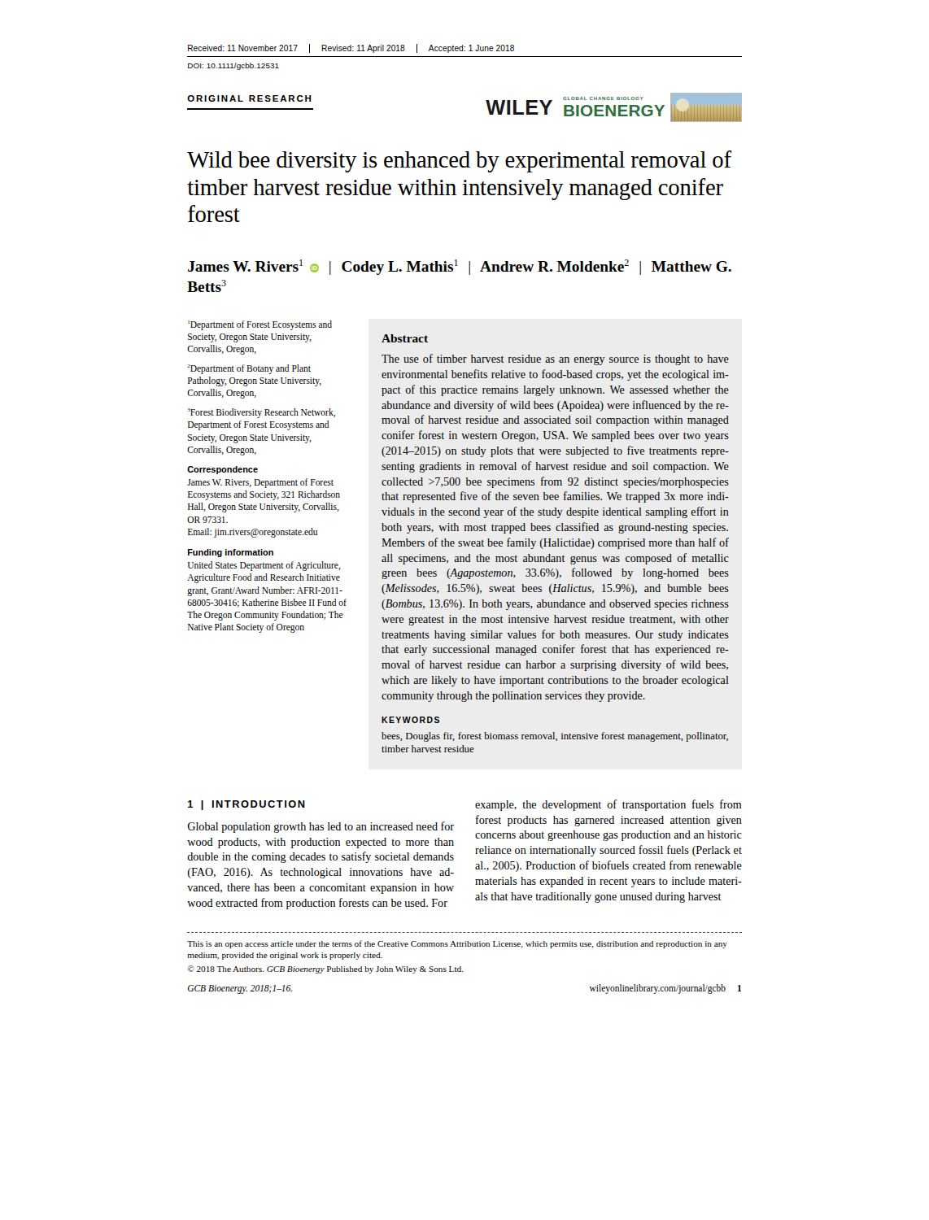Received: 11 November 2017 Revised: 11 April 2018 Accepted: 1 June 2018
DOI: 10.1111/gcbb.12531
ORIGINAL RESEARCH
WILEY
GLOBAL CHANGE BIOLOGY
BIOENERGY
Wild bee diversity is enhanced by experimental removal of
timber harvest residue within intensively managed conifer forest
James W. Rivers1 | Codey L. Mathis1 | Andrew R. Moldenke2 | Matthew G. Betts3
1Department of Forest Ecosystems and Society, Oregon State University, Corvallis, Oregon,
2Department of Botany and Plant Pathology, Oregon State University, Corvallis, Oregon,
3Forest Biodiversity Research Network, Department of Forest Ecosystems and Society, Oregon State University, Corvallis, Oregon,
Correspondence
James W. Rivers, Department of Forest Ecosystems and Society, 321 Richardson Hall, Oregon State University, Corvallis, OR 97331.
Email: jim.rivers@oregonstate.edu
Funding information
United States Department of Agriculture, Agriculture Food and Research Initiative grant, Grant/Award Number: AFRI-2011-68005-30416; Katherine Bisbee II Fund of The Oregon Community Foundation; The Native Plant Society of Oregon
Abstract
The use of timber harvest residue as an energy source is thought to have environmental benefits relative to food-based crops, yet the ecological impact of this practice remains largely unknown. We assessed whether the abundance and diversity of wild bees (Apoidea) were influenced by the removal of harvest residue and associated soil compaction within managed conifer forest in western Oregon, USA. We sampled bees over two years (2014–2015) on study plots that were subjected to five treatments representing gradients in removal of harvest residue and soil compaction. We collected >7,500 bee specimens from 92 distinct species/morphospecies that represented five of the seven bee families. We trapped 3x more individuals in the second year of the study despite identical sampling effort in both years, with most trapped bees classified as ground-nesting species. Members of the sweat bee family (Halictidae) comprised more than half of all specimens, and the most abundant genus was composed of metallic green bees (Agapostemon, 33.6%), followed by long-horned bees (Melissodes, 16.5%), sweat bees (Halictus, 15.9%), and bumble bees (Bombus, 13.6%). In both years, abundance and observed species richness were greatest in the most intensive harvest residue treatment, with other treatments having similar values for both measures. Our study indicates that early successional managed conifer forest that has experienced removal of harvest residue can harbor a surprising diversity of wild bees, which are likely to have important contributions to the broader ecological community through the pollination services they provide.
KEYWORDS
bees, Douglas fir, forest biomass removal, intensive forest management, pollinator, timber harvest residue
1|INTRODUCTION
Global population growth has led to an increased need for wood products, with production expected to more than double in the coming decades to satisfy societal demands (FAO, 2016). As technological innovations have advanced, there has been a concomitant expansion in how wood extracted from production forests can be used. For
example, the development of transportation fuels from forest products has garnered increased attention given concerns about greenhouse gas production and an historic reliance on internationally sourced fossil fuels (Perlack et al., 2005). Production of biofuels created from renewable materials has expanded in recent years to include materials that have traditionally gone unused during harvest
This is an open access article under the terms of the Creative Commons Attribution License, which permits use, distribution and reproduction in any medium, provided the original work is properly cited.
© 2018 The Authors. GCB Bioenergy Published by John Wiley & Sons Ltd.
GCB Bioenergy. 2018;1–16.
wileyonlinelibrary.com/journal/gcbb 1